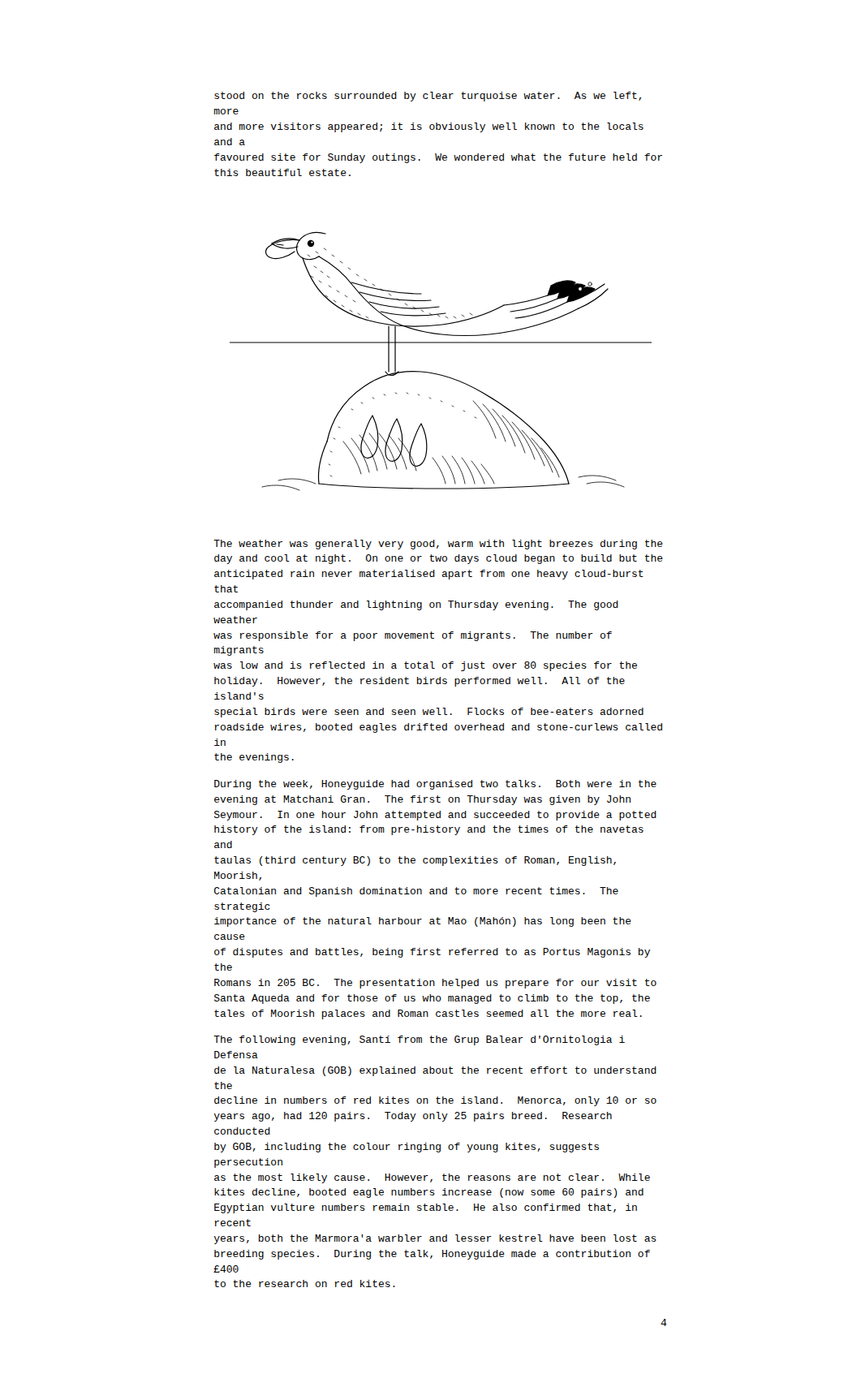stood on the rocks surrounded by clear turquoise water. As we left, more and more visitors appeared; it is obviously well known to the locals and a favoured site for Sunday outings. We wondered what the future held for this beautiful estate.
The weather was generally very good, warm with light breezes during the day and cool at night. On one or two days cloud began to build but the anticipated rain never materialised apart from one heavy cloud-burst that accompanied thunder and lightning on Thursday evening. The good weather was responsible for a poor movement of migrants. The number of migrants was low and is reflected in a total of just over 80 species for the holiday. However, the resident birds performed well. All of the island's special birds were seen and seen well. Flocks of bee-eaters adorned roadside wires, booted eagles drifted overhead and stone-curlews called in the evenings.
During the week, Honeyguide had organised two talks. Both were in the evening at Matchani Gran. The first on Thursday was given by John Seymour. In one hour John attempted and succeeded to provide a potted history of the island: from pre-history and the times of the navetas and taulas (third century BC) to the complexities of Roman, English, Moorish, Catalonian and Spanish domination and to more recent times. The strategic importance of the natural harbour at Mao (Mahón) has long been the cause of disputes and battles, being first referred to as Portus Magonis by the Romans in 205 BC. The presentation helped us prepare for our visit to Santa Aqueda and for those of us who managed to climb to the top, the tales of Moorish palaces and Roman castles seemed all the more real.
The following evening, Santí from the Grup Balear d'Ornitologia i Defensa de la Naturalesa (GOB) explained about the recent effort to understand the decline in numbers of red kites on the island. Menorca, only 10 or so years ago, had 120 pairs. Today only 25 pairs breed. Research conducted by GOB, including the colour ringing of young kites, suggests persecution as the most likely cause. However, the reasons are not clear. While kites decline, booted eagle numbers increase (now some 60 pairs) and Egyptian vulture numbers remain stable. He also confirmed that, in recent years, both the Marmora'a warbler and lesser kestrel have been lost as breeding species. During the talk, Honeyguide made a contribution of £400 to the research on red kites.
4